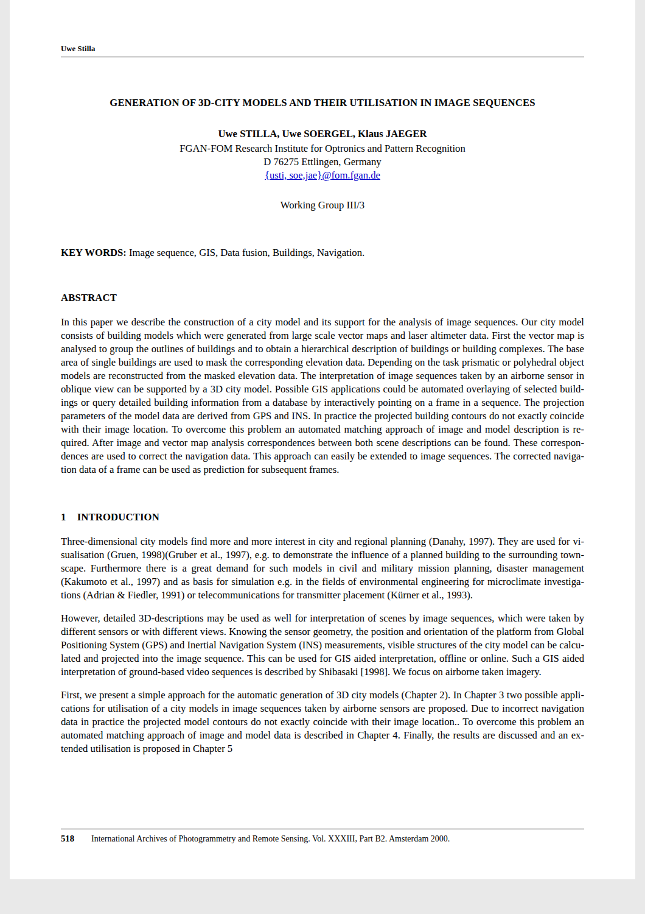Uwe Stilla
Generation of 3D-City Models and Their Utilisation in Image Sequences
Uwe STILLA, Uwe SOERGEL, Klaus JAEGER
FGAN-FOM Research Institute for Optronics and Pattern Recognition
D 76275 Ettlingen, Germany
{usti, soe,jae}@fom.fgan.de
Working Group III/3
KEY WORDS: Image sequence, GIS, Data fusion, Buildings, Navigation.
Abstract
In this paper we describe the construction of a city model and its support for the analysis of image sequences. Our city model consists of building models which were generated from large scale vector maps and laser altimeter data. First the vector map is analysed to group the outlines of buildings and to obtain a hierarchical description of buildings or building complexes. The base area of single buildings are used to mask the corresponding elevation data. Depending on the task prismatic or polyhedral object models are reconstructed from the masked elevation data. The interpretation of image sequences taken by an airborne sensor in oblique view can be supported by a 3D city model. Possible GIS applications could be automated overlaying of selected buildings or query detailed building information from a database by interactively pointing on a frame in a sequence. The projection parameters of the model data are derived from GPS and INS. In practice the projected building contours do not exactly coincide with their image location. To overcome this problem an automated matching approach of image and model description is required. After image and vector map analysis correspondences between both scene descriptions can be found. These correspondences are used to correct the navigation data. This approach can easily be extended to image sequences. The corrected navigation data of a frame can be used as prediction for subsequent frames.
1 Introduction
Three-dimensional city models find more and more interest in city and regional planning (Danahy, 1997). They are used for visualisation (Gruen, 1998)(Gruber et al., 1997), e.g. to demonstrate the influence of a planned building to the surrounding townscape. Furthermore there is a great demand for such models in civil and military mission planning, disaster management (Kakumoto et al., 1997) and as basis for simulation e.g. in the fields of environmental engineering for microclimate investigations (Adrian & Fiedler, 1991) or telecommunications for transmitter placement (Kürner et al., 1993).
However, detailed 3D-descriptions may be used as well for interpretation of scenes by image sequences, which were taken by different sensors or with different views. Knowing the sensor geometry, the position and orientation of the platform from Global Positioning System (GPS) and Inertial Navigation System (INS) measurements, visible structures of the city model can be calculated and projected into the image sequence. This can be used for GIS aided interpretation, offline or online. Such a GIS aided interpretation of ground-based video sequences is described by Shibasaki [1998]. We focus on airborne taken imagery.
First, we present a simple approach for the automatic generation of 3D city models (Chapter 2). In Chapter 3 two possible applications for utilisation of a city models in image sequences taken by airborne sensors are proposed. Due to incorrect navigation data in practice the projected model contours do not exactly coincide with their image location.. To overcome this problem an automated matching approach of image and model data is described in Chapter 4. Finally, the results are discussed and an extended utilisation is proposed in Chapter 5
518 International Archives of Photogrammetry and Remote Sensing. Vol. XXXIII, Part B2. Amsterdam 2000.